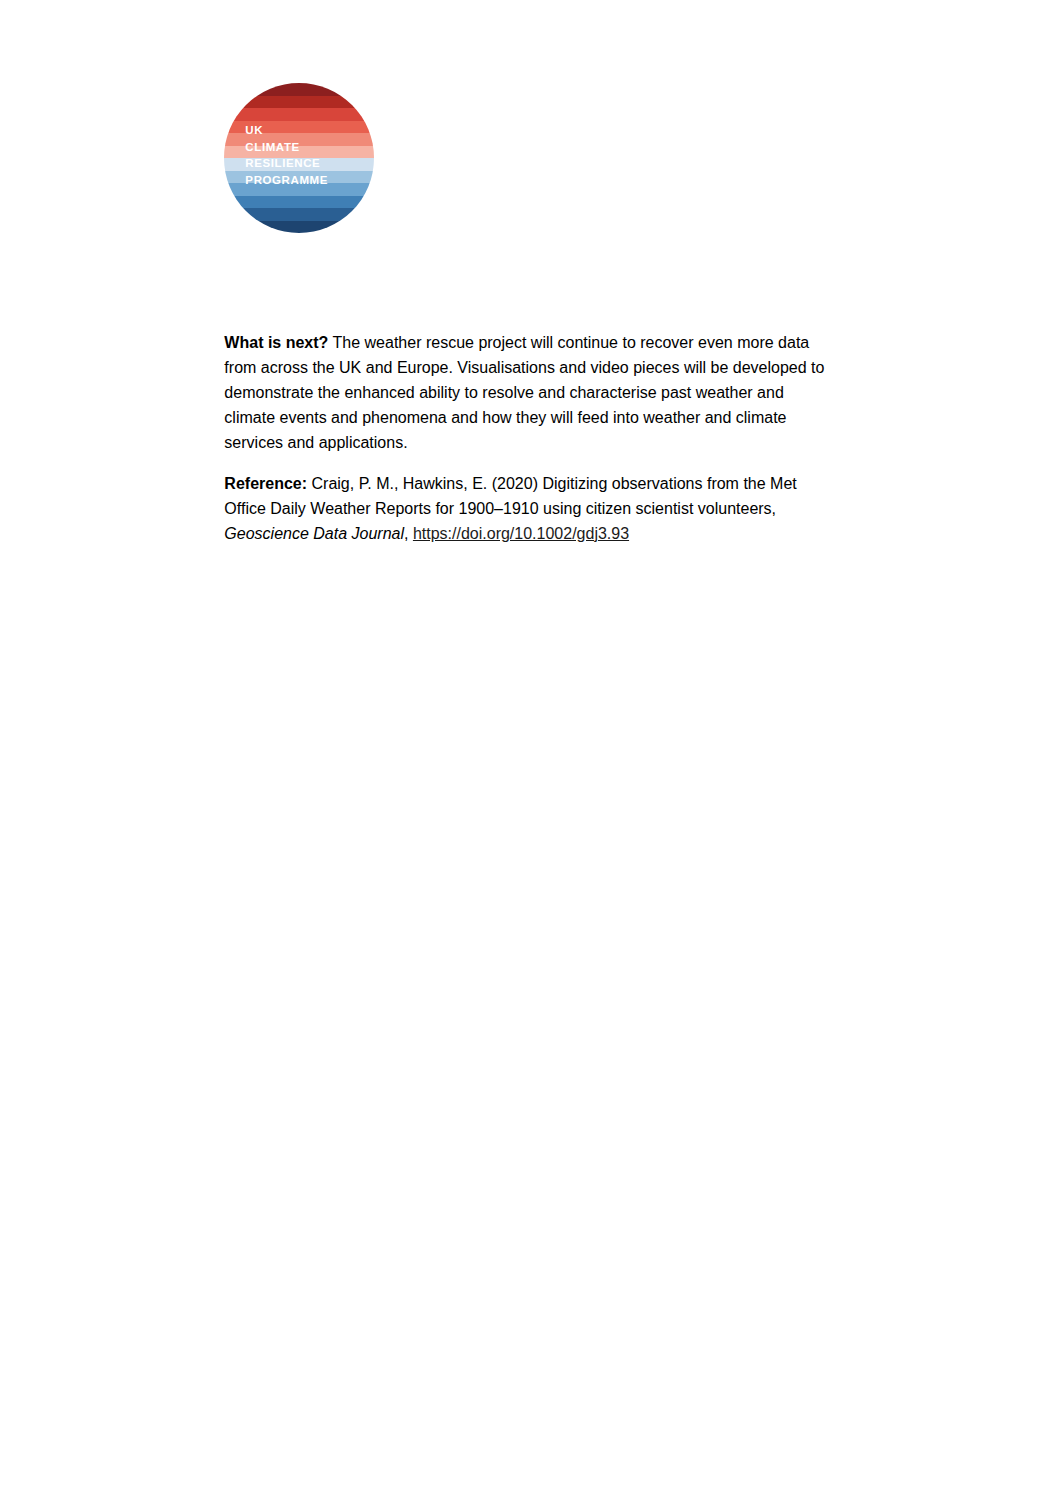UK
Climate
Resilience
Programme
What is next? The weather rescue project will continue to recover even more data from across the UK and Europe. Visualisations and video pieces will be developed to demonstrate the enhanced ability to resolve and characterise past weather and climate events and phenomena and how they will feed into weather and climate services and applications.
Reference: Craig, P. M., Hawkins, E. (2020) Digitizing observations from the Met Office Daily Weather Reports for 1900–1910 using citizen scientist volunteers, Geoscience Data Journal, https://doi.org/10.1002/gdj3.93